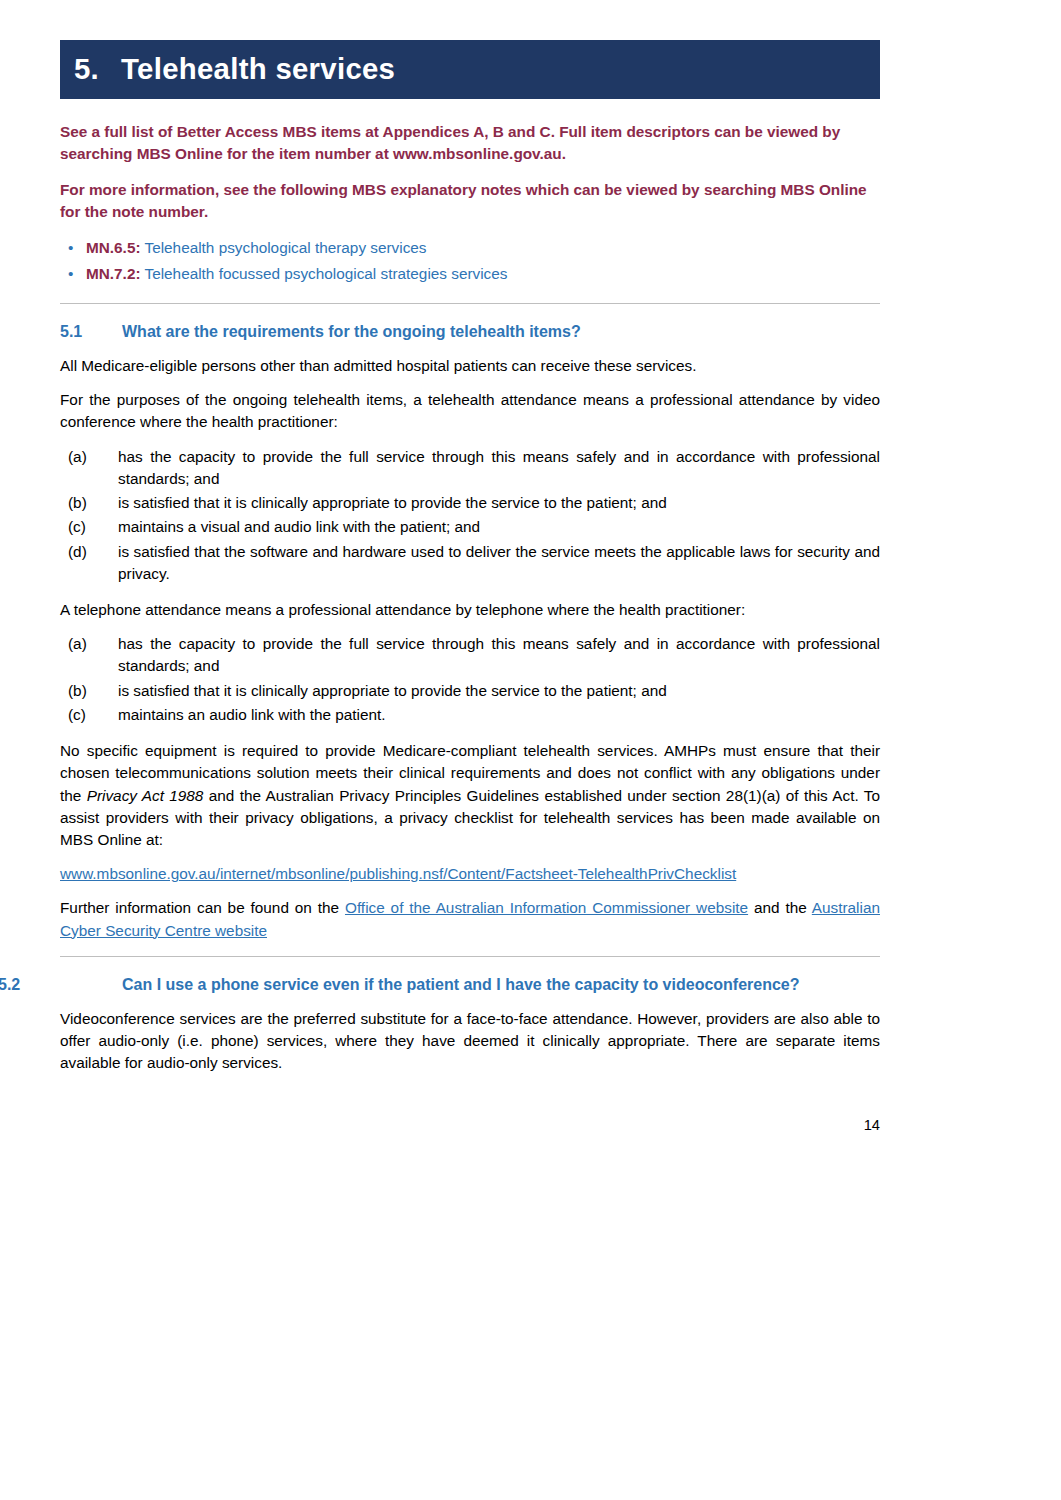5. Telehealth services
See a full list of Better Access MBS items at Appendices A, B and C. Full item descriptors can be viewed by searching MBS Online for the item number at www.mbsonline.gov.au.
For more information, see the following MBS explanatory notes which can be viewed by searching MBS Online for the note number.
MN.6.5: Telehealth psychological therapy services
MN.7.2: Telehealth focussed psychological strategies services
5.1 What are the requirements for the ongoing telehealth items?
All Medicare-eligible persons other than admitted hospital patients can receive these services.
For the purposes of the ongoing telehealth items, a telehealth attendance means a professional attendance by video conference where the health practitioner:
(a) has the capacity to provide the full service through this means safely and in accordance with professional standards; and
(b) is satisfied that it is clinically appropriate to provide the service to the patient; and
(c) maintains a visual and audio link with the patient; and
(d) is satisfied that the software and hardware used to deliver the service meets the applicable laws for security and privacy.
A telephone attendance means a professional attendance by telephone where the health practitioner:
(a) has the capacity to provide the full service through this means safely and in accordance with professional standards; and
(b) is satisfied that it is clinically appropriate to provide the service to the patient; and
(c) maintains an audio link with the patient.
No specific equipment is required to provide Medicare-compliant telehealth services. AMHPs must ensure that their chosen telecommunications solution meets their clinical requirements and does not conflict with any obligations under the Privacy Act 1988 and the Australian Privacy Principles Guidelines established under section 28(1)(a) of this Act. To assist providers with their privacy obligations, a privacy checklist for telehealth services has been made available on MBS Online at:
www.mbsonline.gov.au/internet/mbsonline/publishing.nsf/Content/Factsheet-TelehealthPrivChecklist
Further information can be found on the Office of the Australian Information Commissioner website and the Australian Cyber Security Centre website
5.2 Can I use a phone service even if the patient and I have the capacity to videoconference?
Videoconference services are the preferred substitute for a face-to-face attendance. However, providers are also able to offer audio-only (i.e. phone) services, where they have deemed it clinically appropriate. There are separate items available for audio-only services.
14